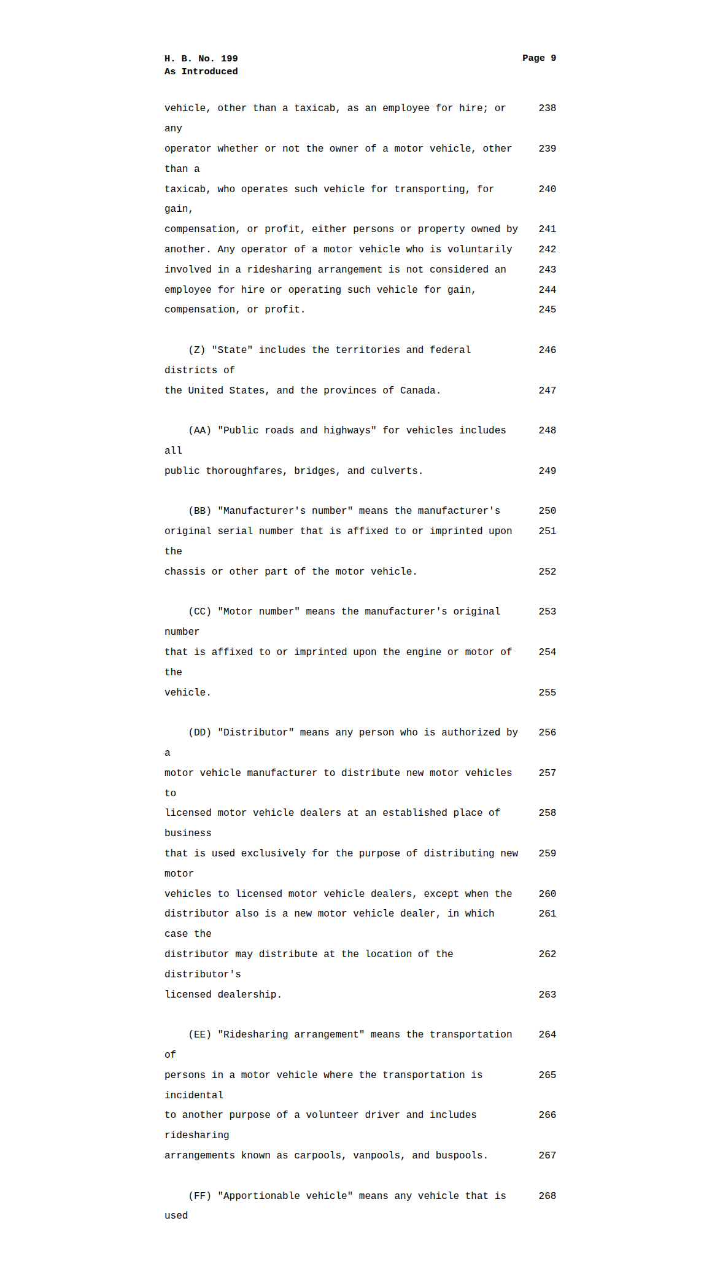H. B. No. 199
As Introduced
Page 9
vehicle, other than a taxicab, as an employee for hire; or any238
operator whether or not the owner of a motor vehicle, other than a239
taxicab, who operates such vehicle for transporting, for gain,240
compensation, or profit, either persons or property owned by241
another. Any operator of a motor vehicle who is voluntarily242
involved in a ridesharing arrangement is not considered an243
employee for hire or operating such vehicle for gain,244
compensation, or profit.245
(Z) "State" includes the territories and federal districts of246
the United States, and the provinces of Canada.247
(AA) "Public roads and highways" for vehicles includes all248
public thoroughfares, bridges, and culverts.249
(BB) "Manufacturer's number" means the manufacturer's250
original serial number that is affixed to or imprinted upon the251
chassis or other part of the motor vehicle.252
(CC) "Motor number" means the manufacturer's original number253
that is affixed to or imprinted upon the engine or motor of the254
vehicle.255
(DD) "Distributor" means any person who is authorized by a256
motor vehicle manufacturer to distribute new motor vehicles to257
licensed motor vehicle dealers at an established place of business258
that is used exclusively for the purpose of distributing new motor259
vehicles to licensed motor vehicle dealers, except when the260
distributor also is a new motor vehicle dealer, in which case the261
distributor may distribute at the location of the distributor's262
licensed dealership.263
(EE) "Ridesharing arrangement" means the transportation of264
persons in a motor vehicle where the transportation is incidental265
to another purpose of a volunteer driver and includes ridesharing266
arrangements known as carpools, vanpools, and buspools.267
(FF) "Apportionable vehicle" means any vehicle that is used268